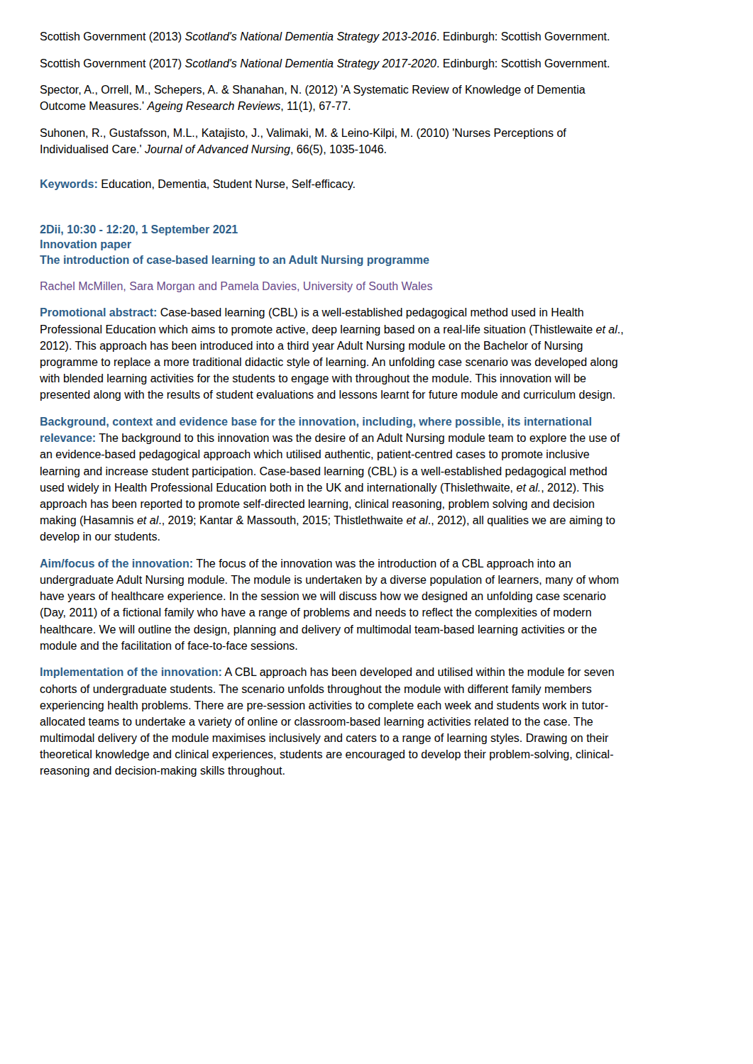Scottish Government (2013) Scotland's National Dementia Strategy 2013-2016. Edinburgh: Scottish Government.
Scottish Government (2017) Scotland's National Dementia Strategy 2017-2020. Edinburgh: Scottish Government.
Spector, A., Orrell, M., Schepers, A. & Shanahan, N. (2012) 'A Systematic Review of Knowledge of Dementia Outcome Measures.' Ageing Research Reviews, 11(1), 67-77.
Suhonen, R., Gustafsson, M.L., Katajisto, J., Valimaki, M. & Leino-Kilpi, M. (2010) 'Nurses Perceptions of Individualised Care.' Journal of Advanced Nursing, 66(5), 1035-1046.
Keywords: Education, Dementia, Student Nurse, Self-efficacy.
2Dii, 10:30 - 12:20, 1 September 2021
Innovation paper
The introduction of case-based learning to an Adult Nursing programme
Rachel McMillen, Sara Morgan and Pamela Davies, University of South Wales
Promotional abstract: Case-based learning (CBL) is a well-established pedagogical method used in Health Professional Education which aims to promote active, deep learning based on a real-life situation (Thistlewaite et al., 2012). This approach has been introduced into a third year Adult Nursing module on the Bachelor of Nursing programme to replace a more traditional didactic style of learning. An unfolding case scenario was developed along with blended learning activities for the students to engage with throughout the module. This innovation will be presented along with the results of student evaluations and lessons learnt for future module and curriculum design.
Background, context and evidence base for the innovation, including, where possible, its international relevance: The background to this innovation was the desire of an Adult Nursing module team to explore the use of an evidence-based pedagogical approach which utilised authentic, patient-centred cases to promote inclusive learning and increase student participation. Case-based learning (CBL) is a well-established pedagogical method used widely in Health Professional Education both in the UK and internationally (Thislethwaite, et al., 2012). This approach has been reported to promote self-directed learning, clinical reasoning, problem solving and decision making (Hasamnis et al., 2019; Kantar & Massouth, 2015; Thistlethwaite et al., 2012), all qualities we are aiming to develop in our students.
Aim/focus of the innovation: The focus of the innovation was the introduction of a CBL approach into an undergraduate Adult Nursing module. The module is undertaken by a diverse population of learners, many of whom have years of healthcare experience. In the session we will discuss how we designed an unfolding case scenario (Day, 2011) of a fictional family who have a range of problems and needs to reflect the complexities of modern healthcare. We will outline the design, planning and delivery of multimodal team-based learning activities or the module and the facilitation of face-to-face sessions.
Implementation of the innovation: A CBL approach has been developed and utilised within the module for seven cohorts of undergraduate students. The scenario unfolds throughout the module with different family members experiencing health problems. There are pre-session activities to complete each week and students work in tutor-allocated teams to undertake a variety of online or classroom-based learning activities related to the case. The multimodal delivery of the module maximises inclusively and caters to a range of learning styles. Drawing on their theoretical knowledge and clinical experiences, students are encouraged to develop their problem-solving, clinical-reasoning and decision-making skills throughout.